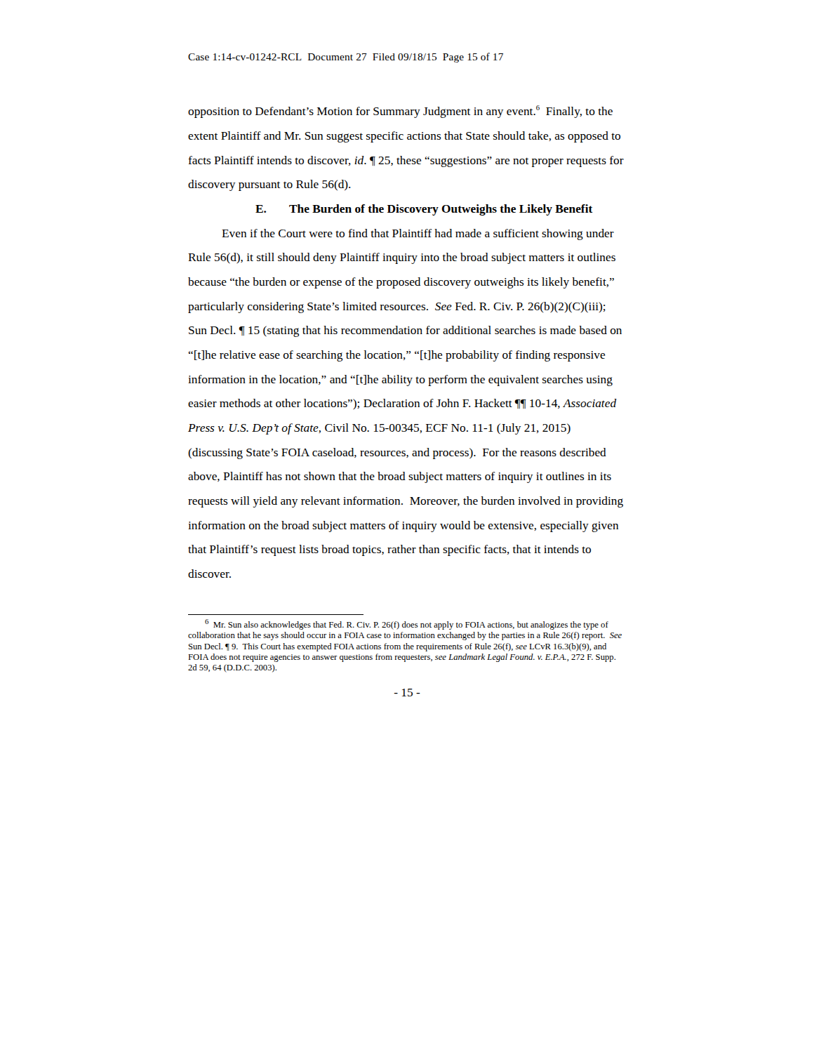Case 1:14-cv-01242-RCL Document 27 Filed 09/18/15 Page 15 of 17
opposition to Defendant’s Motion for Summary Judgment in any event.6 Finally, to the extent Plaintiff and Mr. Sun suggest specific actions that State should take, as opposed to facts Plaintiff intends to discover, id. ¶ 25, these “suggestions” are not proper requests for discovery pursuant to Rule 56(d).
E. The Burden of the Discovery Outweighs the Likely Benefit
Even if the Court were to find that Plaintiff had made a sufficient showing under Rule 56(d), it still should deny Plaintiff inquiry into the broad subject matters it outlines because “the burden or expense of the proposed discovery outweighs its likely benefit,” particularly considering State’s limited resources. See Fed. R. Civ. P. 26(b)(2)(C)(iii); Sun Decl. ¶ 15 (stating that his recommendation for additional searches is made based on “[t]he relative ease of searching the location,” “[t]he probability of finding responsive information in the location,” and “[t]he ability to perform the equivalent searches using easier methods at other locations”); Declaration of John F. Hackett ¶¶ 10-14, Associated Press v. U.S. Dep’t of State, Civil No. 15-00345, ECF No. 11-1 (July 21, 2015) (discussing State’s FOIA caseload, resources, and process). For the reasons described above, Plaintiff has not shown that the broad subject matters of inquiry it outlines in its requests will yield any relevant information. Moreover, the burden involved in providing information on the broad subject matters of inquiry would be extensive, especially given that Plaintiff’s request lists broad topics, rather than specific facts, that it intends to discover.
6 Mr. Sun also acknowledges that Fed. R. Civ. P. 26(f) does not apply to FOIA actions, but analogizes the type of collaboration that he says should occur in a FOIA case to information exchanged by the parties in a Rule 26(f) report. See Sun Decl. ¶ 9. This Court has exempted FOIA actions from the requirements of Rule 26(f), see LCvR 16.3(b)(9), and FOIA does not require agencies to answer questions from requesters, see Landmark Legal Found. v. E.P.A., 272 F. Supp. 2d 59, 64 (D.D.C. 2003).
- 15 -